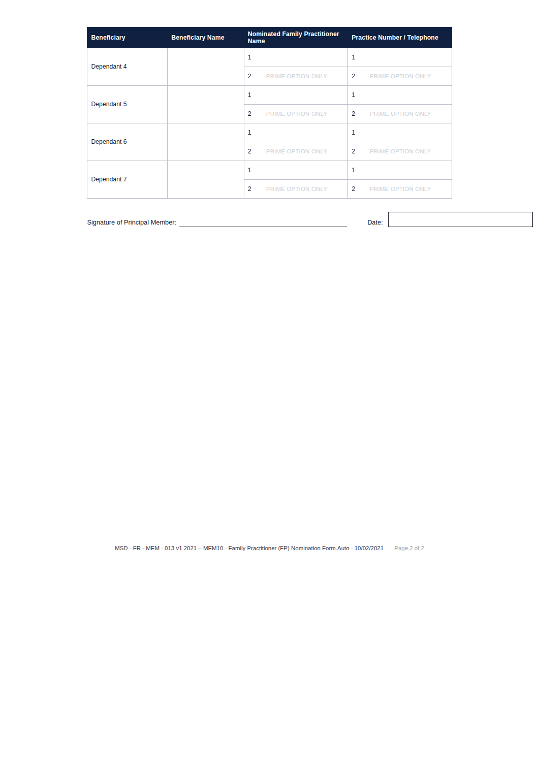| Beneficiary | Beneficiary Name | Nominated Family Practitioner Name | Practice Number / Telephone |
| --- | --- | --- | --- |
| Dependant 4 | | 1 | 1 |
| 2 PRIME OPTION ONLY | 2 PRIME OPTION ONLY |
| Dependant 5 | | 1 | 1 |
| 2 PRIME OPTION ONLY | 2 PRIME OPTION ONLY |
| Dependant 6 | | 1 | 1 |
| 2 PRIME OPTION ONLY | 2 PRIME OPTION ONLY |
| Dependant 7 | | 1 | 1 |
| 2 PRIME OPTION ONLY | 2 PRIME OPTION ONLY |
Signature of Principal Member: Date:
MSD - FR - MEM - 013 v1 2021 – MEM10 - Family Practitioner (FP) Nomination Form.Auto - 10/02/2021 Page 2 of 2